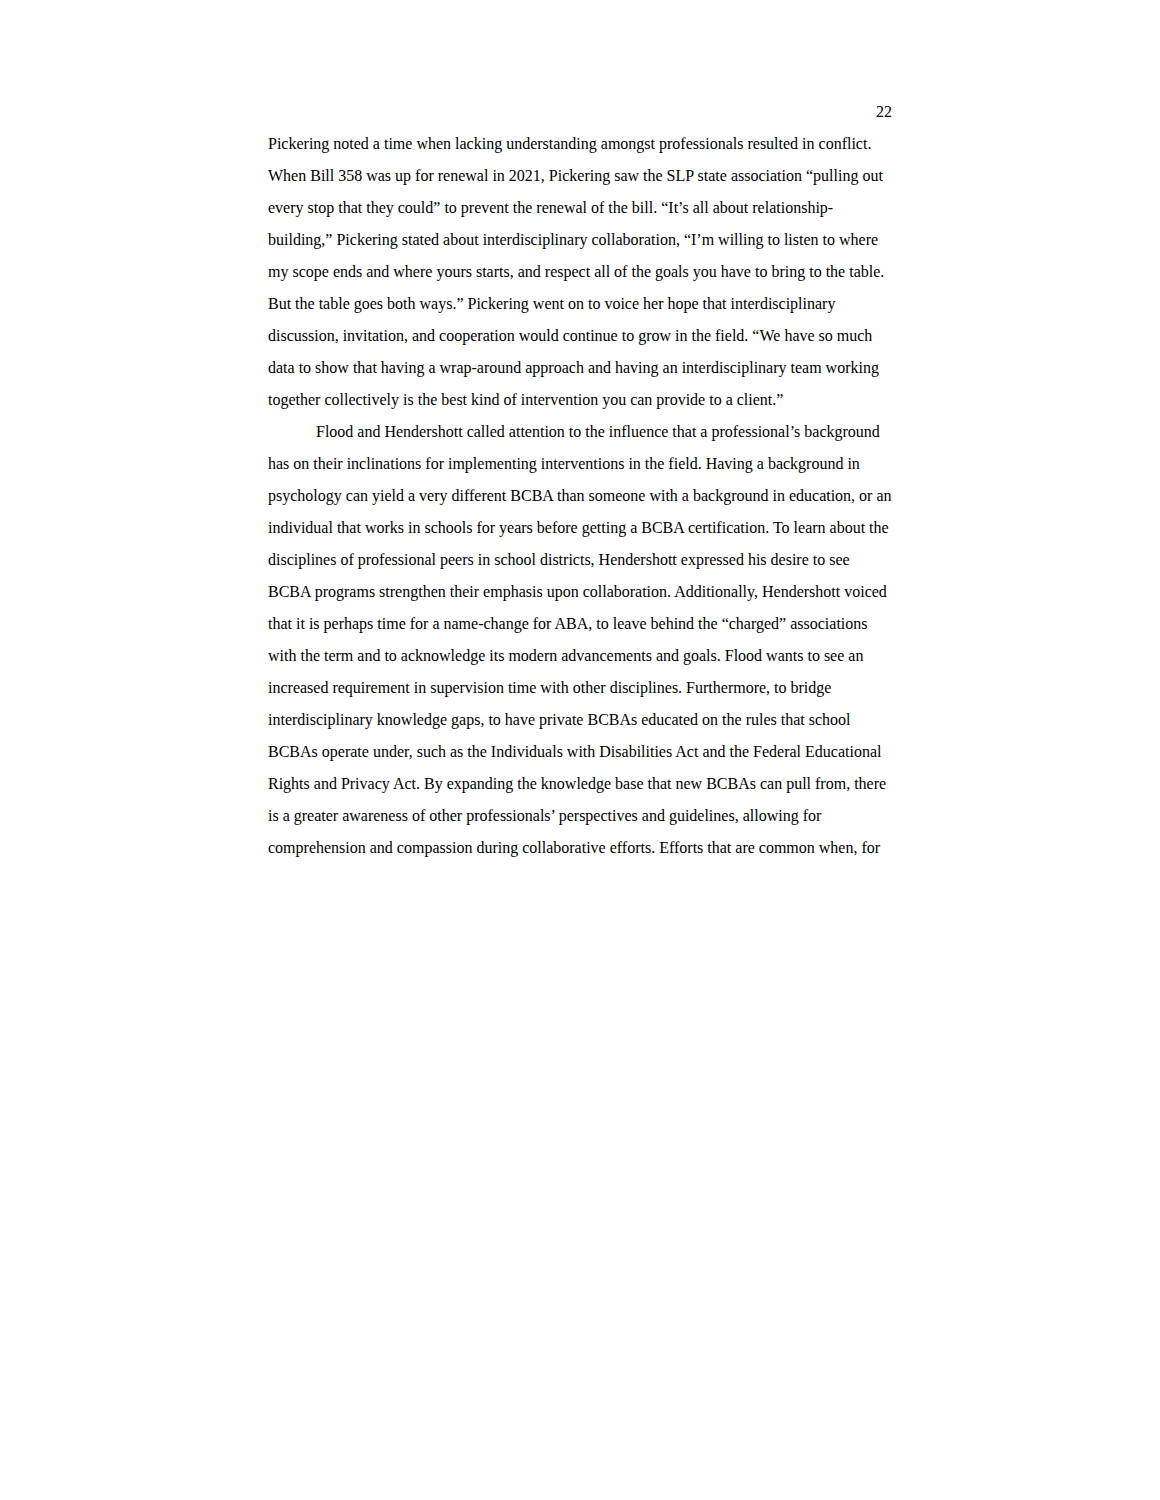22
Pickering noted a time when lacking understanding amongst professionals resulted in conflict. When Bill 358 was up for renewal in 2021, Pickering saw the SLP state association “pulling out every stop that they could” to prevent the renewal of the bill. “It’s all about relationship-building,” Pickering stated about interdisciplinary collaboration, “I’m willing to listen to where my scope ends and where yours starts, and respect all of the goals you have to bring to the table. But the table goes both ways.” Pickering went on to voice her hope that interdisciplinary discussion, invitation, and cooperation would continue to grow in the field. “We have so much data to show that having a wrap-around approach and having an interdisciplinary team working together collectively is the best kind of intervention you can provide to a client.”
Flood and Hendershott called attention to the influence that a professional’s background has on their inclinations for implementing interventions in the field. Having a background in psychology can yield a very different BCBA than someone with a background in education, or an individual that works in schools for years before getting a BCBA certification. To learn about the disciplines of professional peers in school districts, Hendershott expressed his desire to see BCBA programs strengthen their emphasis upon collaboration. Additionally, Hendershott voiced that it is perhaps time for a name-change for ABA, to leave behind the “charged” associations with the term and to acknowledge its modern advancements and goals. Flood wants to see an increased requirement in supervision time with other disciplines. Furthermore, to bridge interdisciplinary knowledge gaps, to have private BCBAs educated on the rules that school BCBAs operate under, such as the Individuals with Disabilities Act and the Federal Educational Rights and Privacy Act. By expanding the knowledge base that new BCBAs can pull from, there is a greater awareness of other professionals’ perspectives and guidelines, allowing for comprehension and compassion during collaborative efforts. Efforts that are common when, for